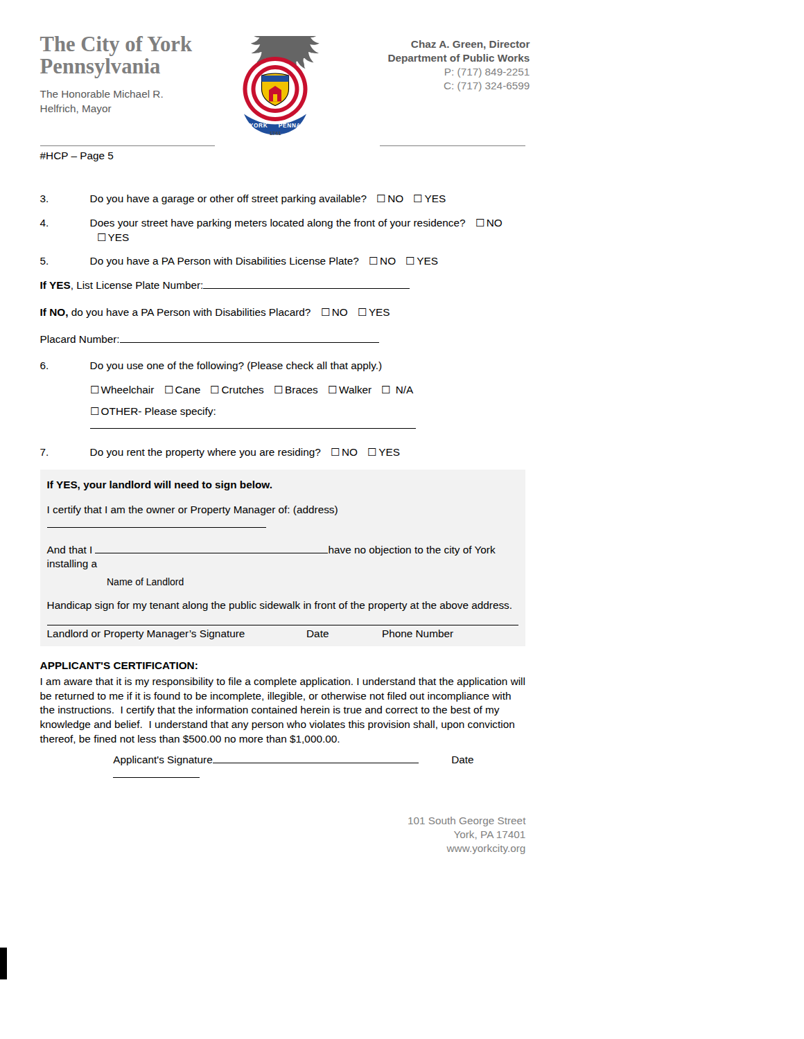The City of York
Pennsylvania
The Honorable Michael R. Helfrich, Mayor
YORK PENNA 1741
Chaz A. Green, Director
Department of Public Works
P: (717) 849-2251
C: (717) 324-6599
#HCP – Page 5
3. Do you have a garage or other off street parking available? ☐NO ☐YES
4. Does your street have parking meters located along the front of your residence? ☐NO ☐YES
5. Do you have a PA Person with Disabilities License Plate? ☐NO ☐YES
If YES, List License Plate Number:
If NO, do you have a PA Person with Disabilities Placard? ☐NO ☐YES
Placard Number:
6. Do you use one of the following? (Please check all that apply.)
☐Wheelchair ☐Cane ☐Crutches ☐Braces ☐Walker ☐ N/A
☐OTHER- Please specify:
7. Do you rent the property where you are residing? ☐NO ☐YES
If YES, your landlord will need to sign below.
I certify that I am the owner or Property Manager of: (address)
And that I have no objection to the city of York installing a
Name of Landlord
Handicap sign for my tenant along the public sidewalk in front of the property at the above address.
Landlord or Property Manager’s Signature
Date
Phone Number
APPLICANT'S CERTIFICATION:
I am aware that it is my responsibility to file a complete application. I understand that the application will be returned to me if it is found to be incomplete, illegible, or otherwise not filed out incompliance with the instructions. I certify that the information contained herein is true and correct to the best of my knowledge and belief. I understand that any person who violates this provision shall, upon conviction thereof, be fined not less than $500.00 no more than $1,000.00.
Applicant's Signature Date
101 South George Street
York, PA 17401
www.yorkcity.org